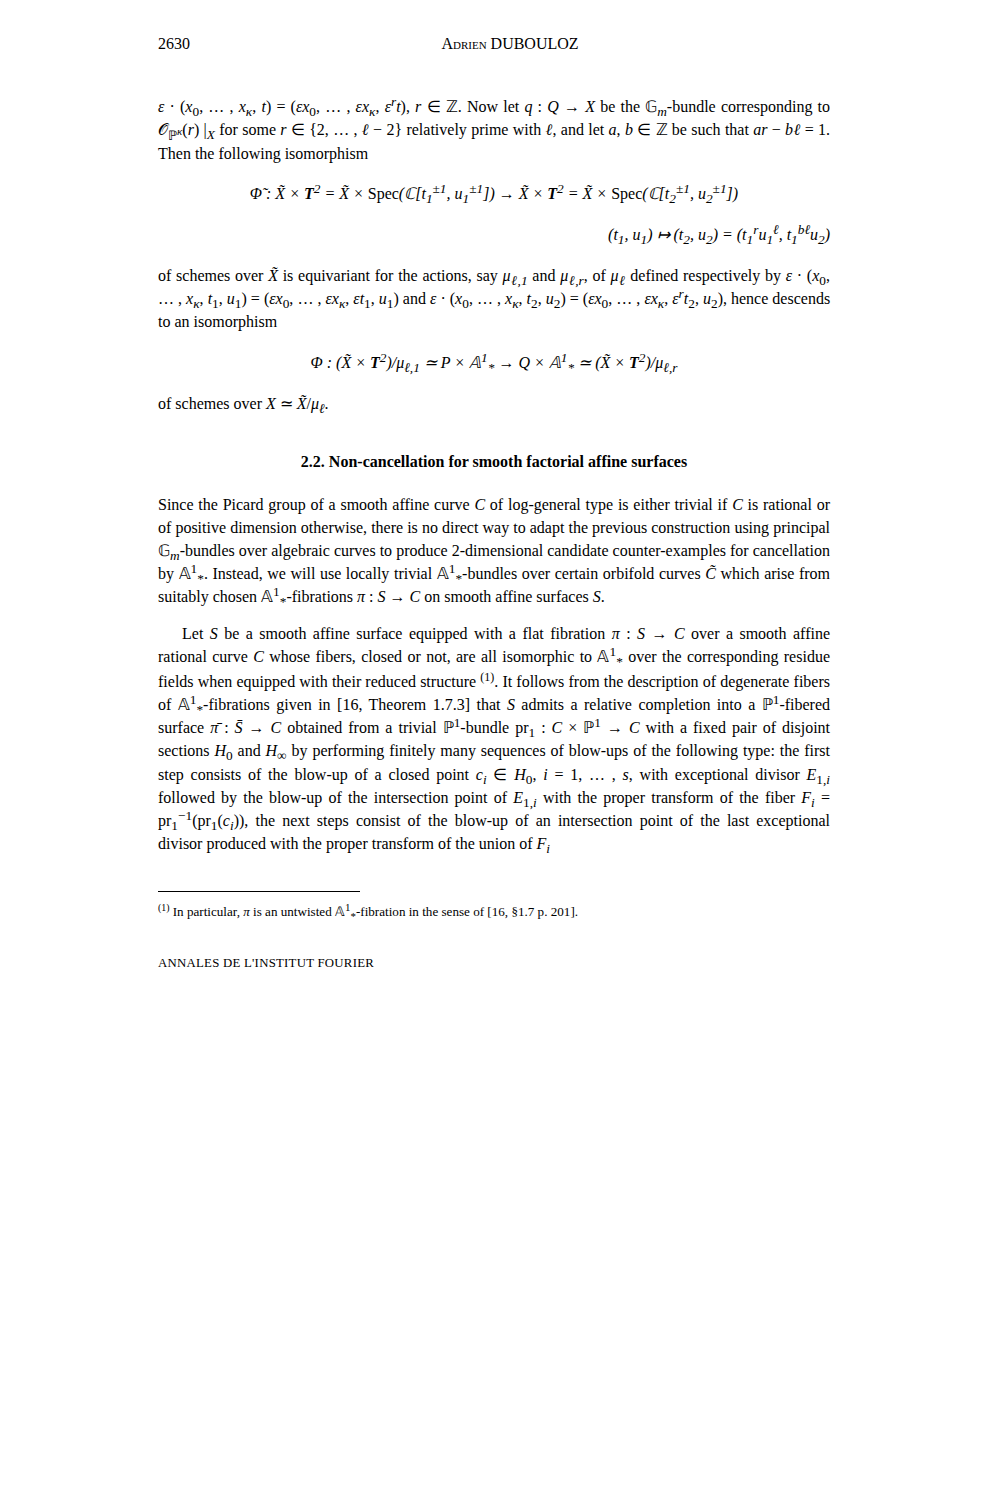2630 Adrien DUBOULOZ
ε · (x0, … , xκ, t) = (εx0, … , εxκ, εrt), r ∈ ℤ. Now let q : Q → X be the 𝔾m-bundle corresponding to 𝒪ℙκ(r) |X for some r ∈ {2, … , ℓ − 2} relatively prime with ℓ, and let a, b ∈ ℤ be such that ar − bℓ = 1. Then the following isomorphism
Φ̃ : X̃ × T2 = X̃ × Spec(ℂ[t1±1, u1±1]) → X̃ × T2 = X̃ × Spec(ℂ[t2±1, u2±1])
(t1, u1) ↦ (t2, u2) = (t1ru1ℓ, t1bℓu2)
of schemes over X̃ is equivariant for the actions, say μℓ,1 and μℓ,r, of μℓ defined respectively by ε · (x0, … , xκ, t1, u1) = (εx0, … , εxκ, εt1, u1) and ε · (x0, … , xκ, t2, u2) = (εx0, … , εxκ, εrt2, u2), hence descends to an isomorphism
Φ : (X̃ × T2)/μℓ,1 ≃ P × 𝔸1* → Q × 𝔸1* ≃ (X̃ × T2)/μℓ,r
of schemes over X ≃ X̃/μℓ.
2.2. Non-cancellation for smooth factorial affine surfaces
Since the Picard group of a smooth affine curve C of log-general type is either trivial if C is rational or of positive dimension otherwise, there is no direct way to adapt the previous construction using principal 𝔾m-bundles over algebraic curves to produce 2-dimensional candidate counter-examples for cancellation by 𝔸1*. Instead, we will use locally trivial 𝔸1*-bundles over certain orbifold curves C̃ which arise from suitably chosen 𝔸1*-fibrations π : S → C on smooth affine surfaces S.
Let S be a smooth affine surface equipped with a flat fibration π : S → C over a smooth affine rational curve C whose fibers, closed or not, are all isomorphic to 𝔸1* over the corresponding residue fields when equipped with their reduced structure (1). It follows from the description of degenerate fibers of 𝔸1*-fibrations given in [16, Theorem 1.7.3] that S admits a relative completion into a ℙ1-fibered surface π̄ : S̄ → C obtained from a trivial ℙ1-bundle pr1 : C × ℙ1 → C with a fixed pair of disjoint sections H0 and H∞ by performing finitely many sequences of blow-ups of the following type: the first step consists of the blow-up of a closed point ci ∈ H0, i = 1, … , s, with exceptional divisor E1,i followed by the blow-up of the intersection point of E1,i with the proper transform of the fiber Fi = pr1−1(pr1(ci)), the next steps consist of the blow-up of an intersection point of the last exceptional divisor produced with the proper transform of the union of Fi
(1) In particular, π is an untwisted 𝔸1*-fibration in the sense of [16, §1.7 p. 201].
ANNALES DE L'INSTITUT FOURIER